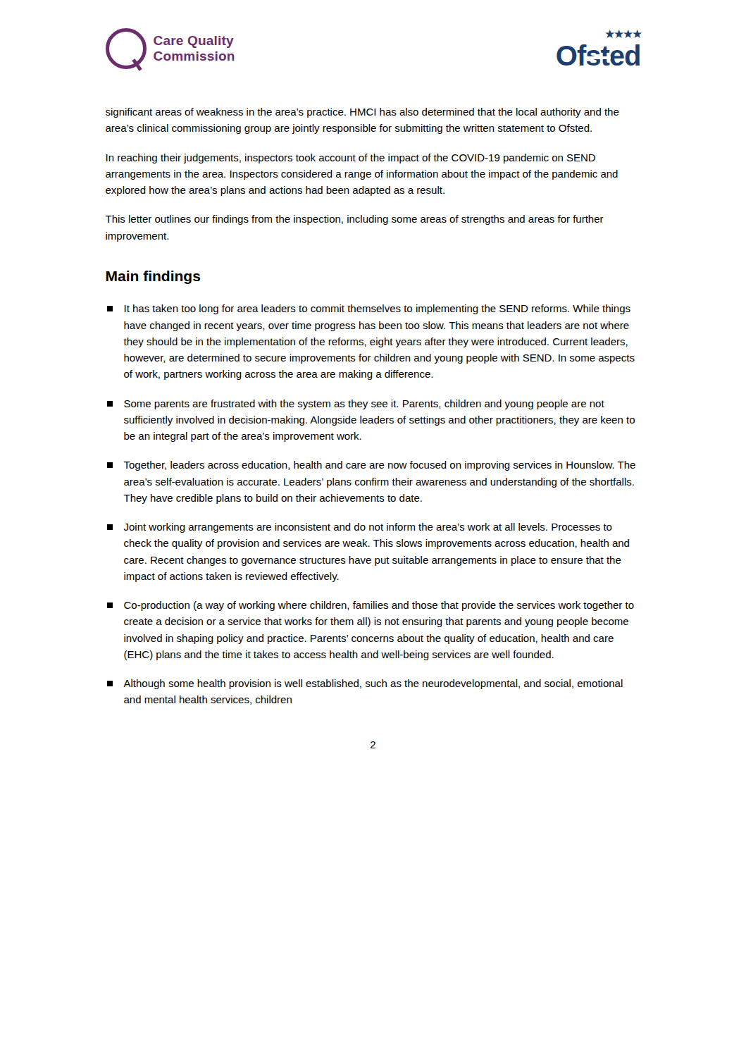Care Quality
Commission
★★★★
Ofsted
significant areas of weakness in the area’s practice. HMCI has also determined that the local authority and the area’s clinical commissioning group are jointly responsible for submitting the written statement to Ofsted.
In reaching their judgements, inspectors took account of the impact of the COVID-19 pandemic on SEND arrangements in the area. Inspectors considered a range of information about the impact of the pandemic and explored how the area’s plans and actions had been adapted as a result.
This letter outlines our findings from the inspection, including some areas of strengths and areas for further improvement.
Main findings
It has taken too long for area leaders to commit themselves to implementing the SEND reforms. While things have changed in recent years, over time progress has been too slow. This means that leaders are not where they should be in the implementation of the reforms, eight years after they were introduced. Current leaders, however, are determined to secure improvements for children and young people with SEND. In some aspects of work, partners working across the area are making a difference.
Some parents are frustrated with the system as they see it. Parents, children and young people are not sufficiently involved in decision-making. Alongside leaders of settings and other practitioners, they are keen to be an integral part of the area’s improvement work.
Together, leaders across education, health and care are now focused on improving services in Hounslow. The area’s self-evaluation is accurate. Leaders’ plans confirm their awareness and understanding of the shortfalls. They have credible plans to build on their achievements to date.
Joint working arrangements are inconsistent and do not inform the area’s work at all levels. Processes to check the quality of provision and services are weak. This slows improvements across education, health and care. Recent changes to governance structures have put suitable arrangements in place to ensure that the impact of actions taken is reviewed effectively.
Co-production (a way of working where children, families and those that provide the services work together to create a decision or a service that works for them all) is not ensuring that parents and young people become involved in shaping policy and practice. Parents’ concerns about the quality of education, health and care (EHC) plans and the time it takes to access health and well-being services are well founded.
Although some health provision is well established, such as the neurodevelopmental, and social, emotional and mental health services, children
2